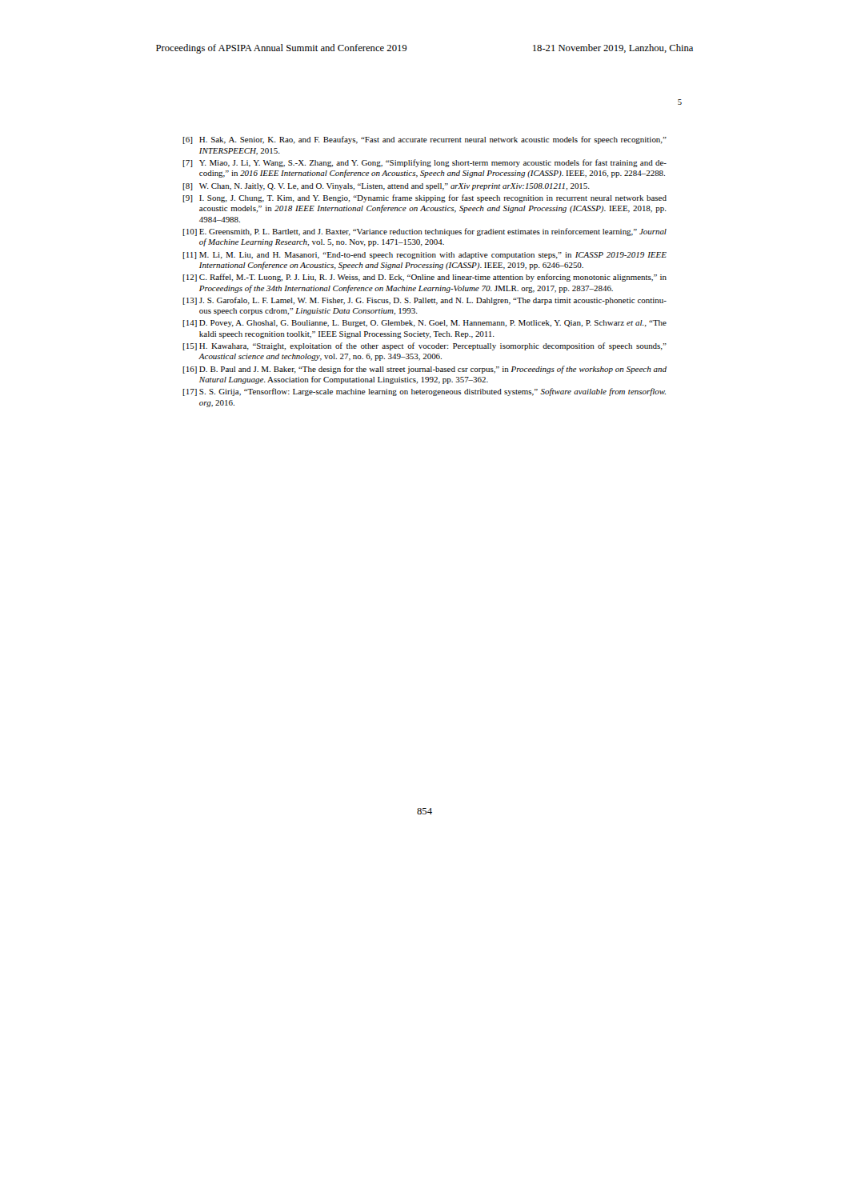Proceedings of APSIPA Annual Summit and Conference 2019 18-21 November 2019, Lanzhou, China
5
[6] H. Sak, A. Senior, K. Rao, and F. Beaufays, “Fast and accurate recurrent neural network acoustic models for speech recognition,” INTERSPEECH, 2015.
[7] Y. Miao, J. Li, Y. Wang, S.-X. Zhang, and Y. Gong, “Simplifying long short-term memory acoustic models for fast training and decoding,” in 2016 IEEE International Conference on Acoustics, Speech and Signal Processing (ICASSP). IEEE, 2016, pp. 2284–2288.
[8] W. Chan, N. Jaitly, Q. V. Le, and O. Vinyals, “Listen, attend and spell,” arXiv preprint arXiv:1508.01211, 2015.
[9] I. Song, J. Chung, T. Kim, and Y. Bengio, “Dynamic frame skipping for fast speech recognition in recurrent neural network based acoustic models,” in 2018 IEEE International Conference on Acoustics, Speech and Signal Processing (ICASSP). IEEE, 2018, pp. 4984–4988.
[10] E. Greensmith, P. L. Bartlett, and J. Baxter, “Variance reduction techniques for gradient estimates in reinforcement learning,” Journal of Machine Learning Research, vol. 5, no. Nov, pp. 1471–1530, 2004.
[11] M. Li, M. Liu, and H. Masanori, “End-to-end speech recognition with adaptive computation steps,” in ICASSP 2019-2019 IEEE International Conference on Acoustics, Speech and Signal Processing (ICASSP). IEEE, 2019, pp. 6246–6250.
[12] C. Raffel, M.-T. Luong, P. J. Liu, R. J. Weiss, and D. Eck, “Online and linear-time attention by enforcing monotonic alignments,” in Proceedings of the 34th International Conference on Machine Learning-Volume 70. JMLR. org, 2017, pp. 2837–2846.
[13] J. S. Garofalo, L. F. Lamel, W. M. Fisher, J. G. Fiscus, D. S. Pallett, and N. L. Dahlgren, “The darpa timit acoustic-phonetic continuous speech corpus cdrom,” Linguistic Data Consortium, 1993.
[14] D. Povey, A. Ghoshal, G. Boulianne, L. Burget, O. Glembek, N. Goel, M. Hannemann, P. Motlicek, Y. Qian, P. Schwarz et al., “The kaldi speech recognition toolkit,” IEEE Signal Processing Society, Tech. Rep., 2011.
[15] H. Kawahara, “Straight, exploitation of the other aspect of vocoder: Perceptually isomorphic decomposition of speech sounds,” Acoustical science and technology, vol. 27, no. 6, pp. 349–353, 2006.
[16] D. B. Paul and J. M. Baker, “The design for the wall street journal-based csr corpus,” in Proceedings of the workshop on Speech and Natural Language. Association for Computational Linguistics, 1992, pp. 357–362.
[17] S. S. Girija, “Tensorflow: Large-scale machine learning on heterogeneous distributed systems,” Software available from tensorflow. org, 2016.
854